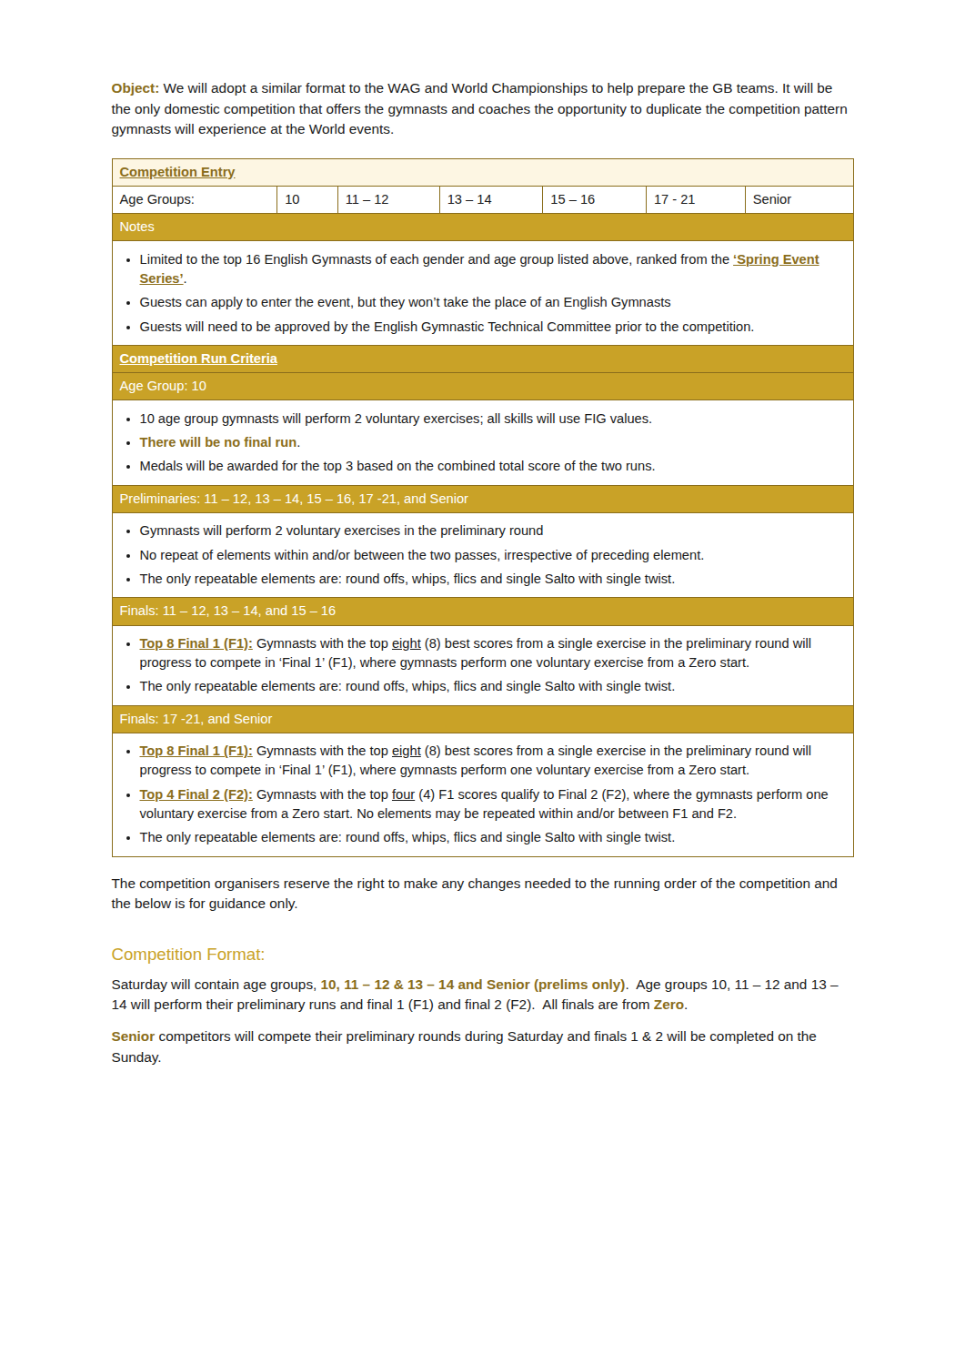Object: We will adopt a similar format to the WAG and World Championships to help prepare the GB teams. It will be the only domestic competition that offers the gymnasts and coaches the opportunity to duplicate the competition pattern gymnasts will experience at the World events.
| Competition Entry |
| Age Groups: | 10 | 11 – 12 | 13 – 14 | 15 – 16 | 17 - 21 | Senior |
| Notes |
| Limited to the top 16 English Gymnasts of each gender and age group listed above, ranked from the ‘Spring Event Series’ . Guests can apply to enter the event, but they won’t take the place of an English Gymnasts Guests will need to be approved by the English Gymnastic Technical Committee prior to the competition. |
| Competition Run Criteria |
| Age Group: 10 |
| 10 age group gymnasts will perform 2 voluntary exercises; all skills will use FIG values. There will be no final run . Medals will be awarded for the top 3 based on the combined total score of the two runs. |
| Preliminaries: 11 – 12, 13 – 14, 15 – 16, 17 -21, and Senior |
| Gymnasts will perform 2 voluntary exercises in the preliminary round No repeat of elements within and/or between the two passes, irrespective of preceding element. The only repeatable elements are: round offs, whips, flics and single Salto with single twist. |
| Finals: 11 – 12, 13 – 14, and 15 – 16 |
| Top 8 Final 1 (F1): Gymnasts with the top eight (8) best scores from a single exercise in the preliminary round will progress to compete in ‘Final 1’ (F1), where gymnasts perform one voluntary exercise from a Zero start. The only repeatable elements are: round offs, whips, flics and single Salto with single twist. |
| Finals: 17 -21, and Senior |
| Top 8 Final 1 (F1): Gymnasts with the top eight (8) best scores from a single exercise in the preliminary round will progress to compete in ‘Final 1’ (F1), where gymnasts perform one voluntary exercise from a Zero start. Top 4 Final 2 (F2): Gymnasts with the top four (4) F1 scores qualify to Final 2 (F2), where the gymnasts perform one voluntary exercise from a Zero start. No elements may be repeated within and/or between F1 and F2. The only repeatable elements are: round offs, whips, flics and single Salto with single twist. |
The competition organisers reserve the right to make any changes needed to the running order of the competition and the below is for guidance only.
Competition Format:
Saturday will contain age groups, 10, 11 – 12 & 13 – 14 and Senior (prelims only). Age groups 10, 11 – 12 and 13 – 14 will perform their preliminary runs and final 1 (F1) and final 2 (F2). All finals are from Zero.
Senior competitors will compete their preliminary rounds during Saturday and finals 1 & 2 will be completed on the Sunday.